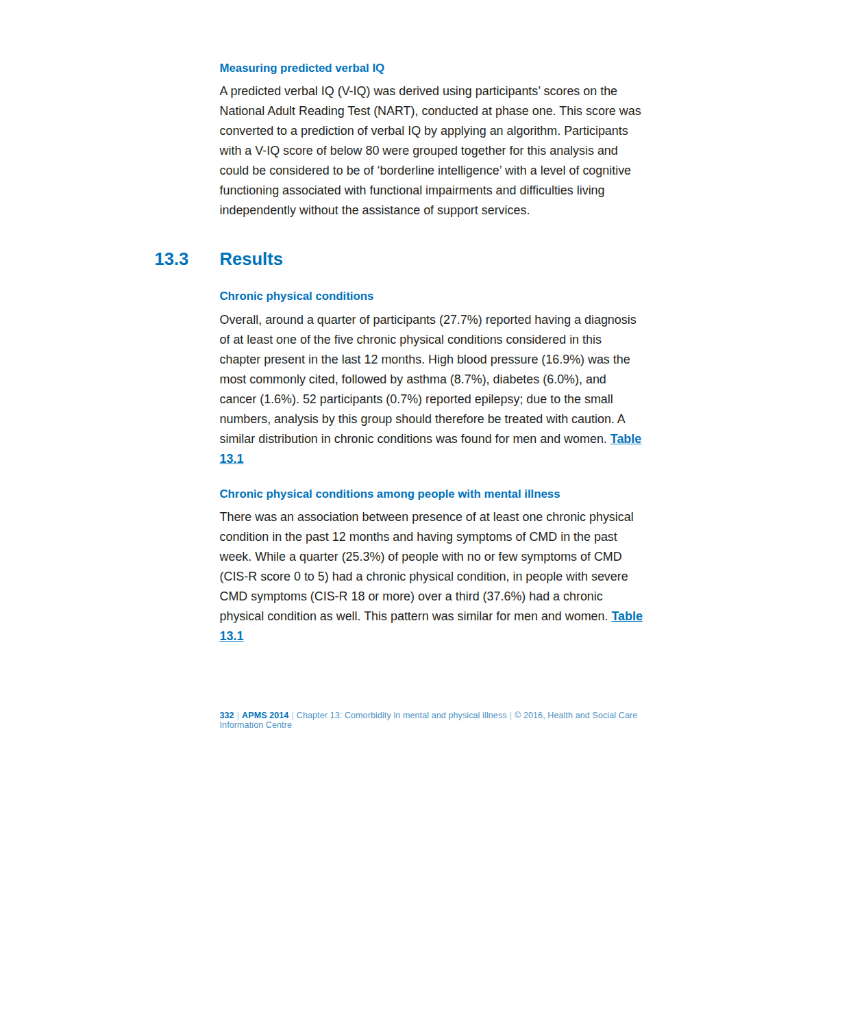Measuring predicted verbal IQ
A predicted verbal IQ (V-IQ) was derived using participants’ scores on the National Adult Reading Test (NART), conducted at phase one. This score was converted to a prediction of verbal IQ by applying an algorithm. Participants with a V-IQ score of below 80 were grouped together for this analysis and could be considered to be of ‘borderline intelligence’ with a level of cognitive functioning associated with functional impairments and difficulties living independently without the assistance of support services.
13.3
Results
Chronic physical conditions
Overall, around a quarter of participants (27.7%) reported having a diagnosis of at least one of the five chronic physical conditions considered in this chapter present in the last 12 months. High blood pressure (16.9%) was the most commonly cited, followed by asthma (8.7%), diabetes (6.0%), and cancer (1.6%). 52 participants (0.7%) reported epilepsy; due to the small numbers, analysis by this group should therefore be treated with caution. A similar distribution in chronic conditions was found for men and women. Table 13.1
Chronic physical conditions among people with mental illness
There was an association between presence of at least one chronic physical condition in the past 12 months and having symptoms of CMD in the past week. While a quarter (25.3%) of people with no or few symptoms of CMD (CIS-R score 0 to 5) had a chronic physical condition, in people with severe CMD symptoms (CIS-R 18 or more) over a third (37.6%) had a chronic physical condition as well. This pattern was similar for men and women. Table 13.1
332|APMS 2014|Chapter 13: Comorbidity in mental and physical illness|© 2016, Health and Social Care Information Centre